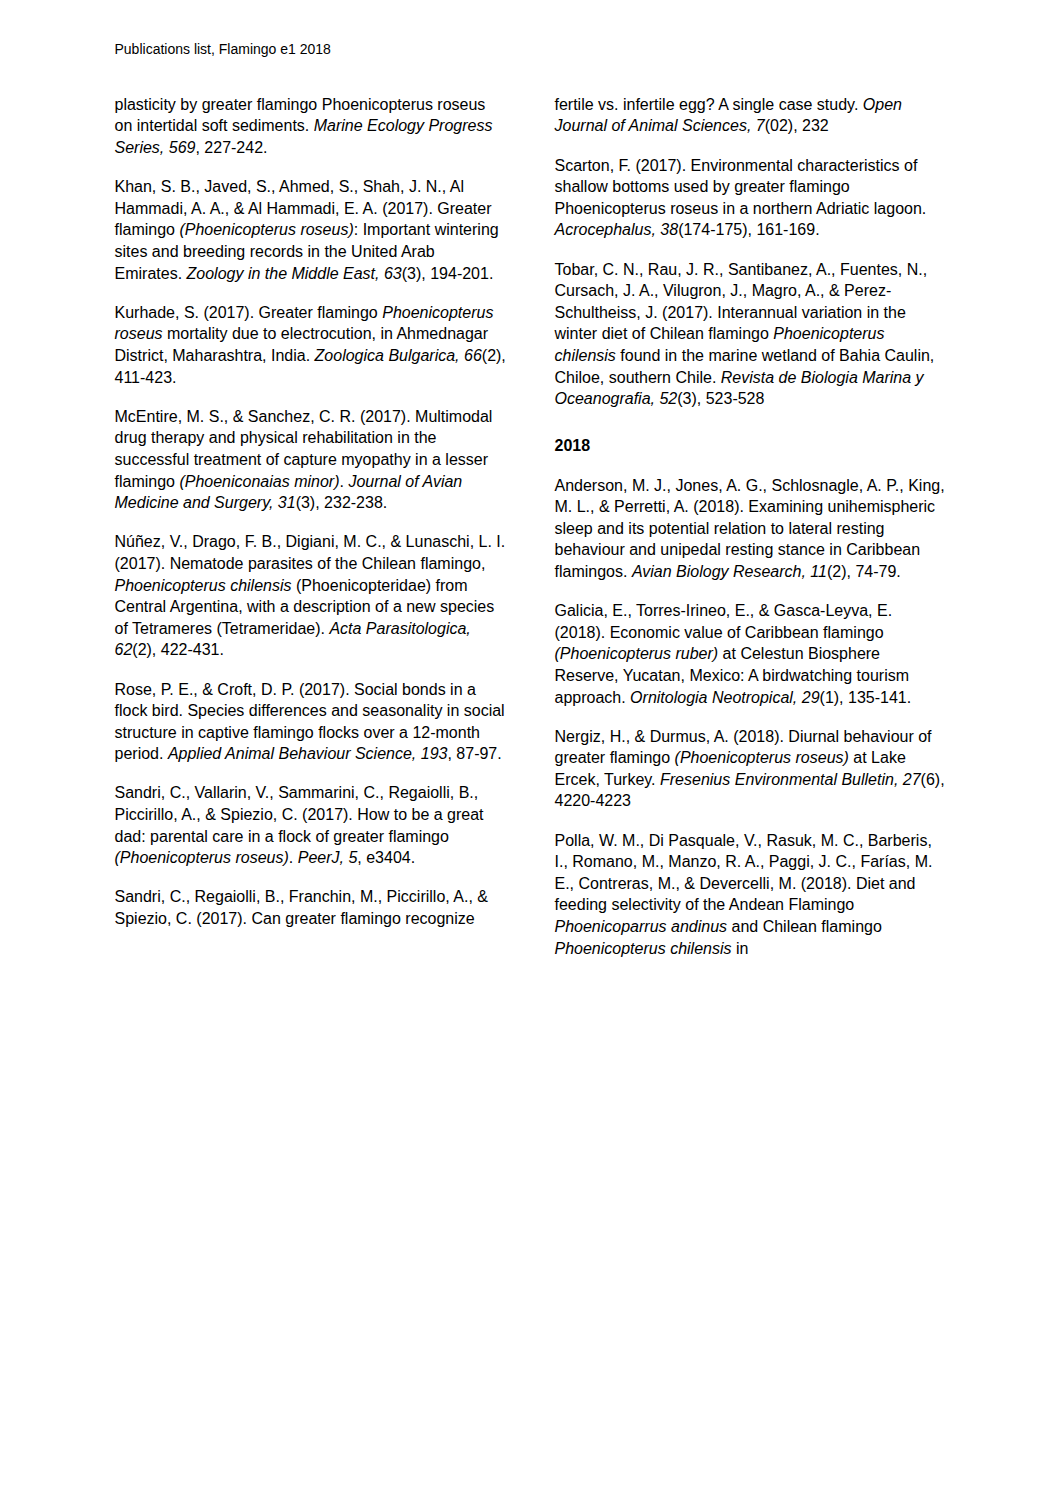Publications list, Flamingo e1 2018
plasticity by greater flamingo Phoenicopterus roseus on intertidal soft sediments. Marine Ecology Progress Series, 569, 227-242.
Khan, S. B., Javed, S., Ahmed, S., Shah, J. N., Al Hammadi, A. A., & Al Hammadi, E. A. (2017). Greater flamingo (Phoenicopterus roseus): Important wintering sites and breeding records in the United Arab Emirates. Zoology in the Middle East, 63(3), 194-201.
Kurhade, S. (2017). Greater flamingo Phoenicopterus roseus mortality due to electrocution, in Ahmednagar District, Maharashtra, India. Zoologica Bulgarica, 66(2), 411-423.
McEntire, M. S., & Sanchez, C. R. (2017). Multimodal drug therapy and physical rehabilitation in the successful treatment of capture myopathy in a lesser flamingo (Phoeniconaias minor). Journal of Avian Medicine and Surgery, 31(3), 232-238.
Núñez, V., Drago, F. B., Digiani, M. C., & Lunaschi, L. I. (2017). Nematode parasites of the Chilean flamingo, Phoenicopterus chilensis (Phoenicopteridae) from Central Argentina, with a description of a new species of Tetrameres (Tetrameridae). Acta Parasitologica, 62(2), 422-431.
Rose, P. E., & Croft, D. P. (2017). Social bonds in a flock bird. Species differences and seasonality in social structure in captive flamingo flocks over a 12-month period. Applied Animal Behaviour Science, 193, 87-97.
Sandri, C., Vallarin, V., Sammarini, C., Regaiolli, B., Piccirillo, A., & Spiezio, C. (2017). How to be a great dad: parental care in a flock of greater flamingo (Phoenicopterus roseus). PeerJ, 5, e3404.
Sandri, C., Regaiolli, B., Franchin, M., Piccirillo, A., & Spiezio, C. (2017). Can greater flamingo recognize fertile vs. infertile egg? A single case study. Open Journal of Animal Sciences, 7(02), 232
Scarton, F. (2017). Environmental characteristics of shallow bottoms used by greater flamingo Phoenicopterus roseus in a northern Adriatic lagoon. Acrocephalus, 38(174-175), 161-169.
Tobar, C. N., Rau, J. R., Santibanez, A., Fuentes, N., Cursach, J. A., Vilugron, J., Magro, A., & Perez-Schultheiss, J. (2017). Interannual variation in the winter diet of Chilean flamingo Phoenicopterus chilensis found in the marine wetland of Bahia Caulin, Chiloe, southern Chile. Revista de Biologia Marina y Oceanografia, 52(3), 523-528
2018
Anderson, M. J., Jones, A. G., Schlosnagle, A. P., King, M. L., & Perretti, A. (2018). Examining unihemispheric sleep and its potential relation to lateral resting behaviour and unipedal resting stance in Caribbean flamingos. Avian Biology Research, 11(2), 74-79.
Galicia, E., Torres-Irineo, E., & Gasca-Leyva, E. (2018). Economic value of Caribbean flamingo (Phoenicopterus ruber) at Celestun Biosphere Reserve, Yucatan, Mexico: A birdwatching tourism approach. Ornitologia Neotropical, 29(1), 135-141.
Nergiz, H., & Durmus, A. (2018). Diurnal behaviour of greater flamingo (Phoenicopterus roseus) at Lake Ercek, Turkey. Fresenius Environmental Bulletin, 27(6), 4220-4223
Polla, W. M., Di Pasquale, V., Rasuk, M. C., Barberis, I., Romano, M., Manzo, R. A., Paggi, J. C., Farías, M. E., Contreras, M., & Devercelli, M. (2018). Diet and feeding selectivity of the Andean Flamingo Phoenicoparrus andinus and Chilean flamingo Phoenicopterus chilensis in